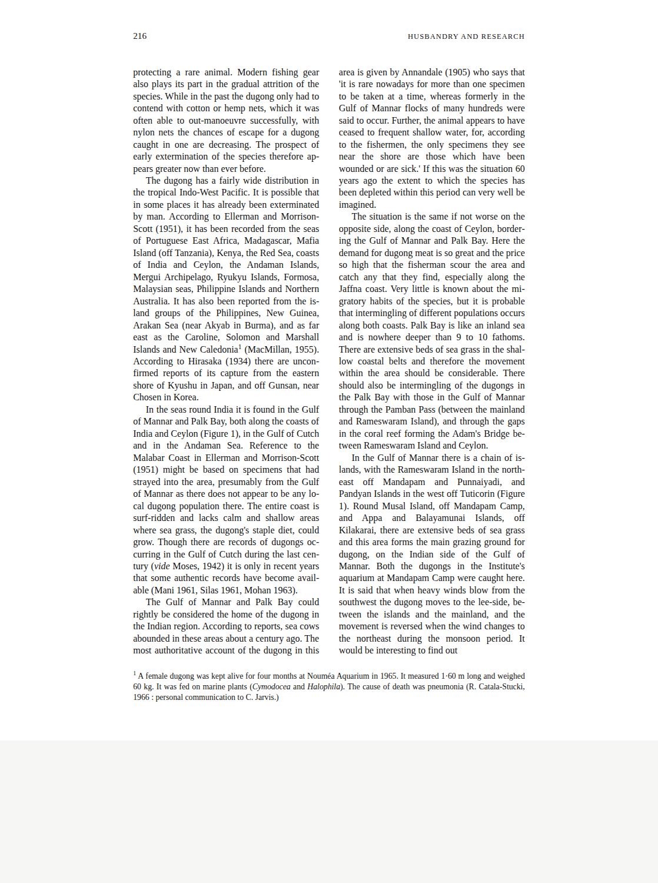216 Husbandry and Research
protecting a rare animal. Modern fishing gear also plays its part in the gradual attrition of the species. While in the past the dugong only had to contend with cotton or hemp nets, which it was often able to out-manoeuvre successfully, with nylon nets the chances of escape for a dugong caught in one are decreasing. The prospect of early extermination of the species therefore appears greater now than ever before.
The dugong has a fairly wide distribution in the tropical Indo-West Pacific. It is possible that in some places it has already been exterminated by man. According to Ellerman and Morrison-Scott (1951), it has been recorded from the seas of Portuguese East Africa, Madagascar, Mafia Island (off Tanzania), Kenya, the Red Sea, coasts of India and Ceylon, the Andaman Islands, Mergui Archipelago, Ryukyu Islands, Formosa, Malaysian seas, Philippine Islands and Northern Australia. It has also been reported from the island groups of the Philippines, New Guinea, Arakan Sea (near Akyab in Burma), and as far east as the Caroline, Solomon and Marshall Islands and New Caledonia1 (MacMillan, 1955). According to Hirasaka (1934) there are unconfirmed reports of its capture from the eastern shore of Kyushu in Japan, and off Gunsan, near Chosen in Korea.
In the seas round India it is found in the Gulf of Mannar and Palk Bay, both along the coasts of India and Ceylon (Figure 1), in the Gulf of Cutch and in the Andaman Sea. Reference to the Malabar Coast in Ellerman and Morrison-Scott (1951) might be based on specimens that had strayed into the area, presumably from the Gulf of Mannar as there does not appear to be any local dugong population there. The entire coast is surf-ridden and lacks calm and shallow areas where sea grass, the dugong's staple diet, could grow. Though there are records of dugongs occurring in the Gulf of Cutch during the last century (vide Moses, 1942) it is only in recent years that some authentic records have become available (Mani 1961, Silas 1961, Mohan 1963).
The Gulf of Mannar and Palk Bay could rightly be considered the home of the dugong in the Indian region. According to reports, sea cows abounded in these areas about a century ago. The most authoritative account of the dugong in this area is given by Annandale (1905) who says that 'it is rare nowadays for more than one specimen to be taken at a time, whereas formerly in the Gulf of Mannar flocks of many hundreds were said to occur. Further, the animal appears to have ceased to frequent shallow water, for, according to the fishermen, the only specimens they see near the shore are those which have been wounded or are sick.' If this was the situation 60 years ago the extent to which the species has been depleted within this period can very well be imagined.
The situation is the same if not worse on the opposite side, along the coast of Ceylon, bordering the Gulf of Mannar and Palk Bay. Here the demand for dugong meat is so great and the price so high that the fisherman scour the area and catch any that they find, especially along the Jaffna coast. Very little is known about the migratory habits of the species, but it is probable that intermingling of different populations occurs along both coasts. Palk Bay is like an inland sea and is nowhere deeper than 9 to 10 fathoms. There are extensive beds of sea grass in the shallow coastal belts and therefore the movement within the area should be considerable. There should also be intermingling of the dugongs in the Palk Bay with those in the Gulf of Mannar through the Pamban Pass (between the mainland and Rameswaram Island), and through the gaps in the coral reef forming the Adam's Bridge between Rameswaram Island and Ceylon.
In the Gulf of Mannar there is a chain of islands, with the Rameswaram Island in the northeast off Mandapam and Punnaiyadi, and Pandyan Islands in the west off Tuticorin (Figure 1). Round Musal Island, off Mandapam Camp, and Appa and Balayamunai Islands, off Kilakarai, there are extensive beds of sea grass and this area forms the main grazing ground for dugong, on the Indian side of the Gulf of Mannar. Both the dugongs in the Institute's aquarium at Mandapam Camp were caught here. It is said that when heavy winds blow from the southwest the dugong moves to the lee-side, between the islands and the mainland, and the movement is reversed when the wind changes to the northeast during the monsoon period. It would be interesting to find out
1 A female dugong was kept alive for four months at Nouméa Aquarium in 1965. It measured 1·60 m long and weighed 60 kg. It was fed on marine plants (Cymodocea and Halophila). The cause of death was pneumonia (R. Catala-Stucki, 1966 : personal communication to C. Jarvis.)